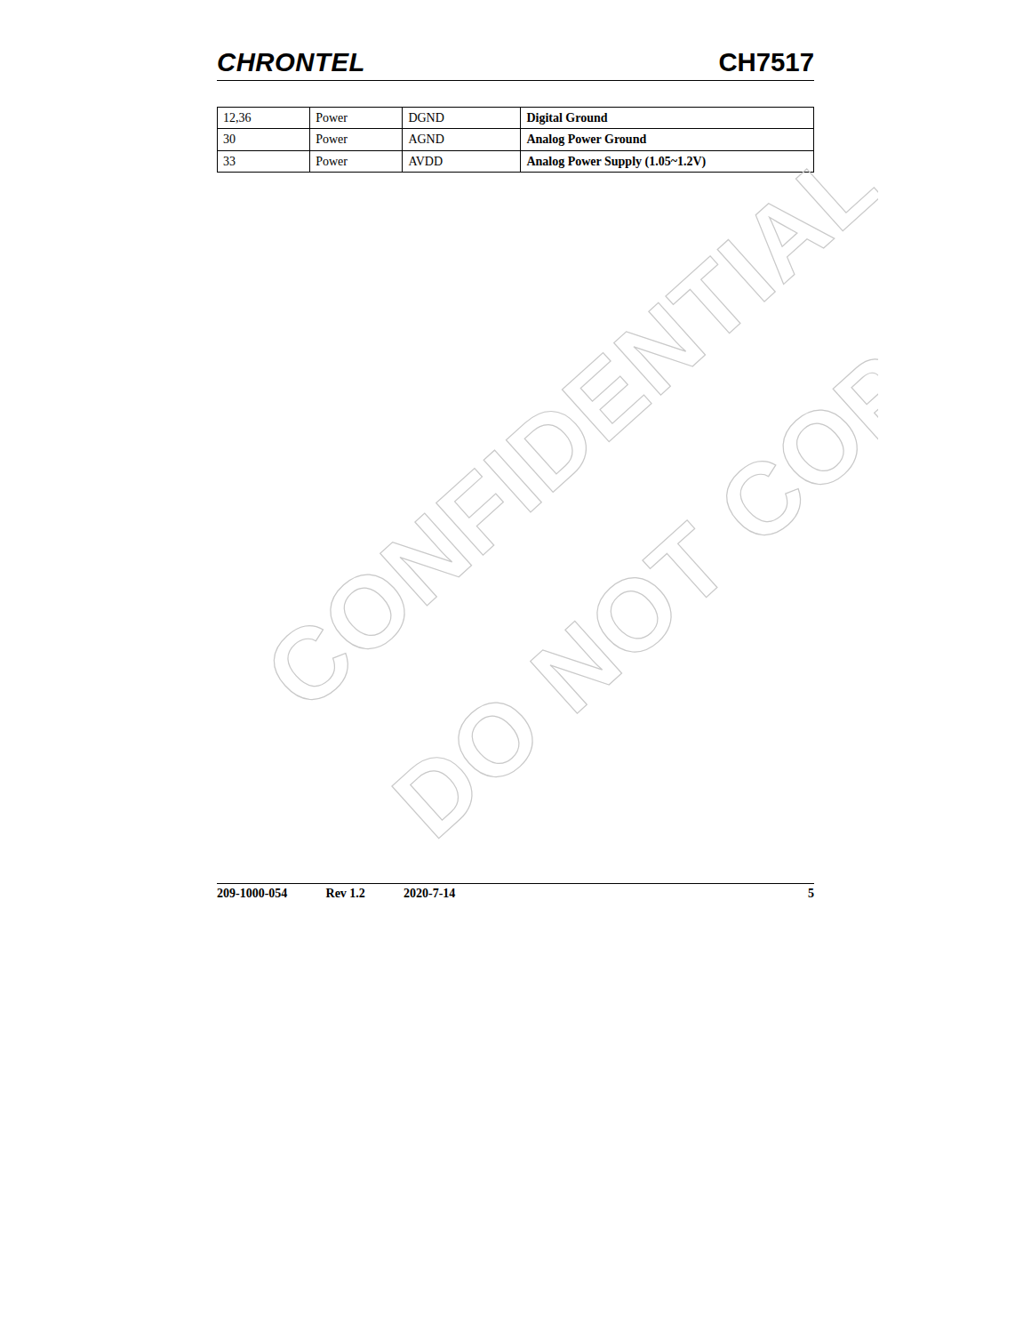CHRONTEL
CH7517
| 12,36 | Power | DGND | Digital Ground |
| 30 | Power | AGND | Analog Power Ground |
| 33 | Power | AVDD | Analog Power Supply (1.05~1.2V) |
CONFIDENTIAL
DO NOT COPY
209-1000-054 Rev 1.22020-7-14
5